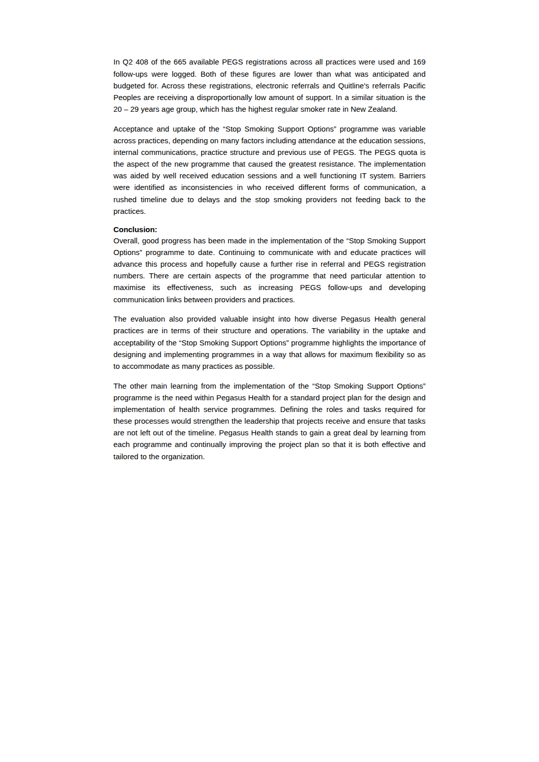In Q2 408 of the 665 available PEGS registrations across all practices were used and 169 follow-ups were logged. Both of these figures are lower than what was anticipated and budgeted for. Across these registrations, electronic referrals and Quitline's referrals Pacific Peoples are receiving a disproportionally low amount of support. In a similar situation is the 20 – 29 years age group, which has the highest regular smoker rate in New Zealand.
Acceptance and uptake of the “Stop Smoking Support Options” programme was variable across practices, depending on many factors including attendance at the education sessions, internal communications, practice structure and previous use of PEGS. The PEGS quota is the aspect of the new programme that caused the greatest resistance. The implementation was aided by well received education sessions and a well functioning IT system. Barriers were identified as inconsistencies in who received different forms of communication, a rushed timeline due to delays and the stop smoking providers not feeding back to the practices.
Conclusion:
Overall, good progress has been made in the implementation of the “Stop Smoking Support Options” programme to date. Continuing to communicate with and educate practices will advance this process and hopefully cause a further rise in referral and PEGS registration numbers. There are certain aspects of the programme that need particular attention to maximise its effectiveness, such as increasing PEGS follow-ups and developing communication links between providers and practices.
The evaluation also provided valuable insight into how diverse Pegasus Health general practices are in terms of their structure and operations. The variability in the uptake and acceptability of the “Stop Smoking Support Options” programme highlights the importance of designing and implementing programmes in a way that allows for maximum flexibility so as to accommodate as many practices as possible.
The other main learning from the implementation of the “Stop Smoking Support Options” programme is the need within Pegasus Health for a standard project plan for the design and implementation of health service programmes. Defining the roles and tasks required for these processes would strengthen the leadership that projects receive and ensure that tasks are not left out of the timeline. Pegasus Health stands to gain a great deal by learning from each programme and continually improving the project plan so that it is both effective and tailored to the organization.